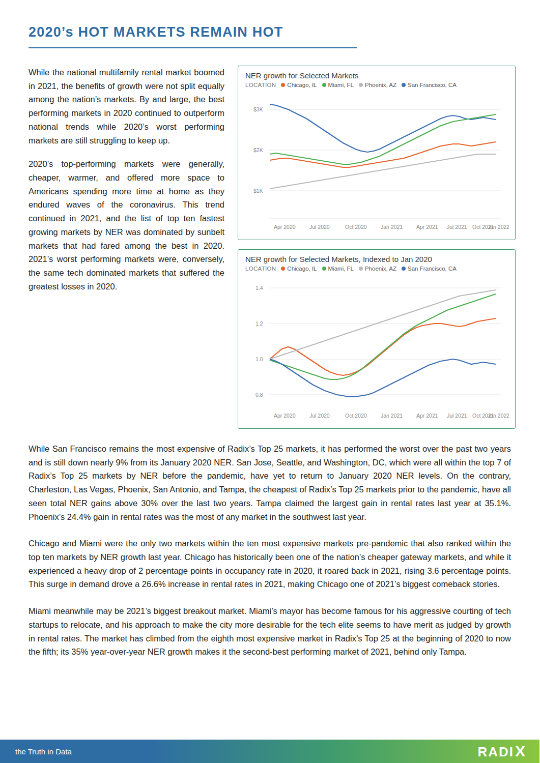2020’s HOT MARKETS REMAIN HOT
While the national multifamily rental market boomed in 2021, the benefits of growth were not split equally among the nation’s markets. By and large, the best performing markets in 2020 continued to outperform national trends while 2020’s worst performing markets are still struggling to keep up.
2020’s top-performing markets were generally, cheaper, warmer, and offered more space to Americans spending more time at home as they endured waves of the coronavirus. This trend continued in 2021, and the list of top ten fastest growing markets by NER was dominated by sunbelt markets that had fared among the best in 2020. 2021’s worst performing markets were, conversely, the same tech dominated markets that suffered the greatest losses in 2020.
NER growth for Selected Markets
LOCATION Chicago, IL Miami, FL Phoenix, AZ San Francisco, CA
$3K $2K $1K Apr 2020 Jul 2020 Oct 2020 Jan 2021 Apr 2021 Jul 2021 Oct 2021 Jan 2022
NER growth for Selected Markets, Indexed to Jan 2020
LOCATION Chicago, IL Miami, FL Phoenix, AZ San Francisco, CA
1.4 1.2 1.0 0.8 Apr 2020 Jul 2020 Oct 2020 Jan 2021 Apr 2021 Jul 2021 Oct 2021 Jan 2022
While San Francisco remains the most expensive of Radix’s Top 25 markets, it has performed the worst over the past two years and is still down nearly 9% from its January 2020 NER. San Jose, Seattle, and Washington, DC, which were all within the top 7 of Radix’s Top 25 markets by NER before the pandemic, have yet to return to January 2020 NER levels. On the contrary, Charleston, Las Vegas, Phoenix, San Antonio, and Tampa, the cheapest of Radix’s Top 25 markets prior to the pandemic, have all seen total NER gains above 30% over the last two years. Tampa claimed the largest gain in rental rates last year at 35.1%. Phoenix’s 24.4% gain in rental rates was the most of any market in the southwest last year.
Chicago and Miami were the only two markets within the ten most expensive markets pre-pandemic that also ranked within the top ten markets by NER growth last year. Chicago has historically been one of the nation’s cheaper gateway markets, and while it experienced a heavy drop of 2 percentage points in occupancy rate in 2020, it roared back in 2021, rising 3.6 percentage points. This surge in demand drove a 26.6% increase in rental rates in 2021, making Chicago one of 2021’s biggest comeback stories.
Miami meanwhile may be 2021’s biggest breakout market. Miami’s mayor has become famous for his aggressive courting of tech startups to relocate, and his approach to make the city more desirable for the tech elite seems to have merit as judged by growth in rental rates. The market has climbed from the eighth most expensive market in Radix’s Top 25 at the beginning of 2020 to now the fifth; its 35% year-over-year NER growth makes it the second-best performing market of 2021, behind only Tampa.
the Truth in Data RADIX